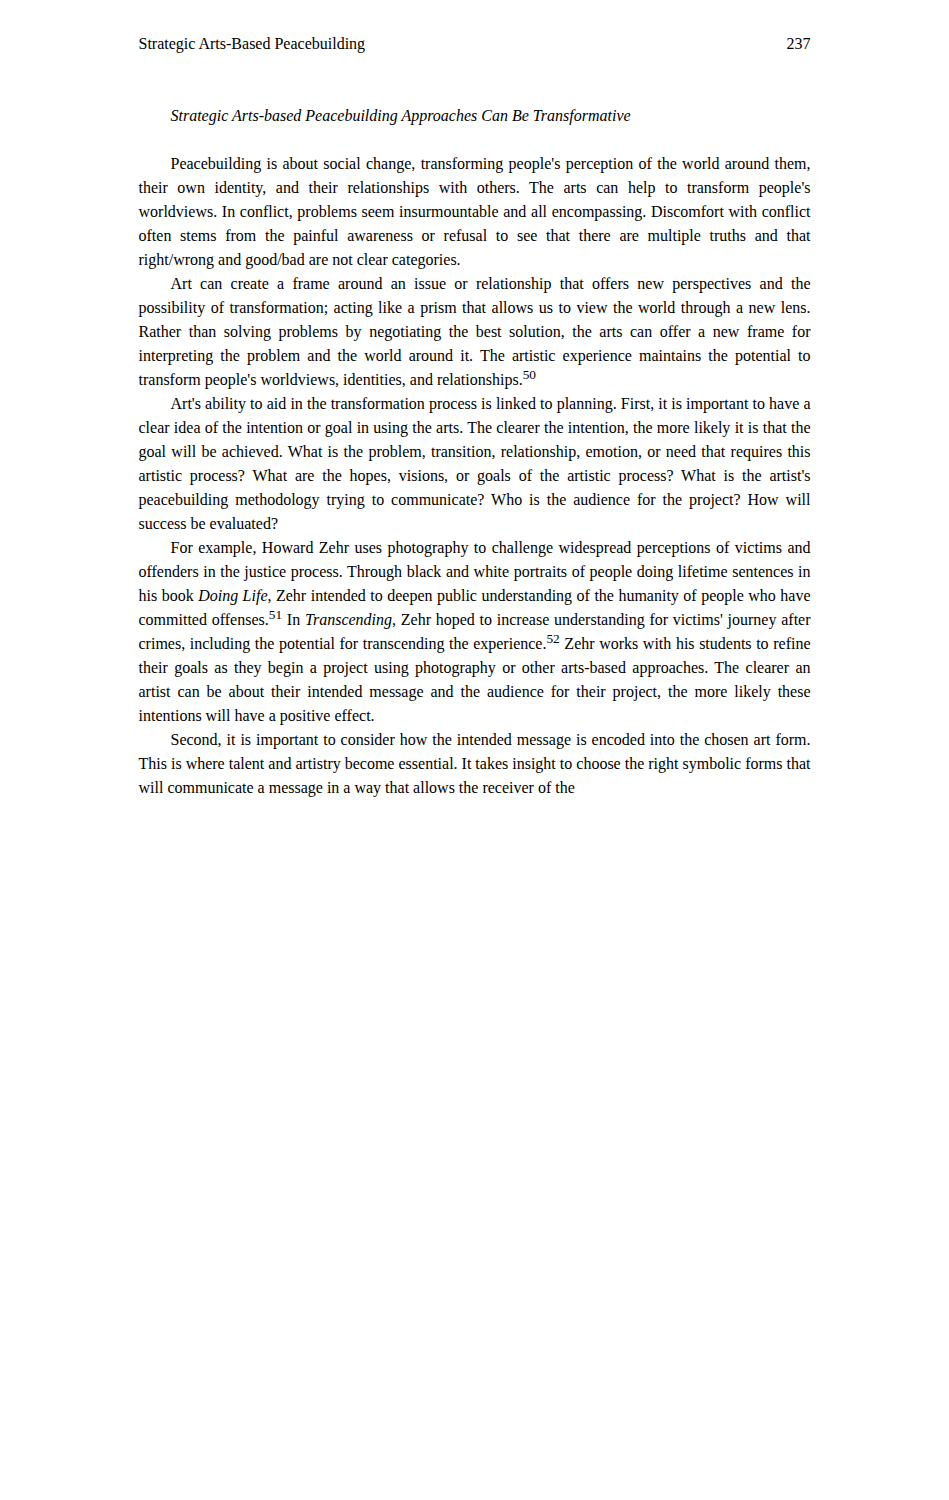Strategic Arts-Based Peacebuilding 237
Strategic Arts-based Peacebuilding Approaches Can Be Transformative
Peacebuilding is about social change, transforming people's perception of the world around them, their own identity, and their relationships with others. The arts can help to transform people's worldviews. In conflict, problems seem insurmountable and all encompassing. Discomfort with conflict often stems from the painful awareness or refusal to see that there are multiple truths and that right/wrong and good/bad are not clear categories.
Art can create a frame around an issue or relationship that offers new perspectives and the possibility of transformation; acting like a prism that allows us to view the world through a new lens. Rather than solving problems by negotiating the best solution, the arts can offer a new frame for interpreting the problem and the world around it. The artistic experience maintains the potential to transform people's worldviews, identities, and relationships.50
Art's ability to aid in the transformation process is linked to planning. First, it is important to have a clear idea of the intention or goal in using the arts. The clearer the intention, the more likely it is that the goal will be achieved. What is the problem, transition, relationship, emotion, or need that requires this artistic process? What are the hopes, visions, or goals of the artistic process? What is the artist's peacebuilding methodology trying to communicate? Who is the audience for the project? How will success be evaluated?
For example, Howard Zehr uses photography to challenge widespread perceptions of victims and offenders in the justice process. Through black and white portraits of people doing lifetime sentences in his book Doing Life, Zehr intended to deepen public understanding of the humanity of people who have committed offenses.51 In Transcending, Zehr hoped to increase understanding for victims' journey after crimes, including the potential for transcending the experience.52 Zehr works with his students to refine their goals as they begin a project using photography or other arts-based approaches. The clearer an artist can be about their intended message and the audience for their project, the more likely these intentions will have a positive effect.
Second, it is important to consider how the intended message is encoded into the chosen art form. This is where talent and artistry become essential. It takes insight to choose the right symbolic forms that will communicate a message in a way that allows the receiver of the